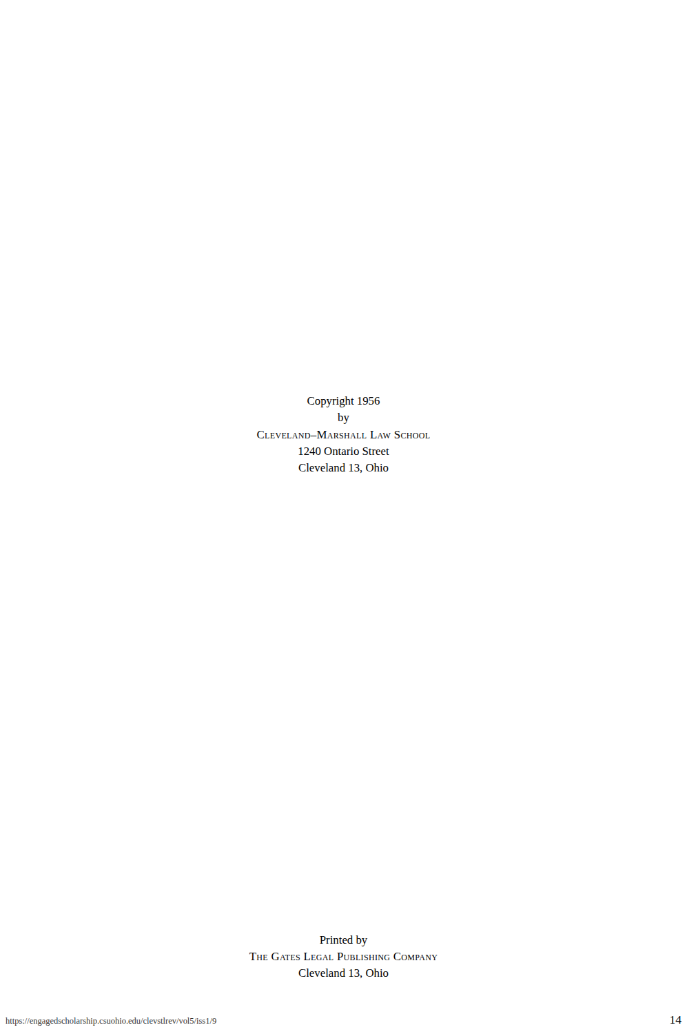Copyright 1956 by Cleveland–Marshall Law School 1240 Ontario Street Cleveland 13, Ohio
Printed by The Gates Legal Publishing Company Cleveland 13, Ohio
https://engagedscholarship.csuohio.edu/clevstlrev/vol5/iss1/9 14